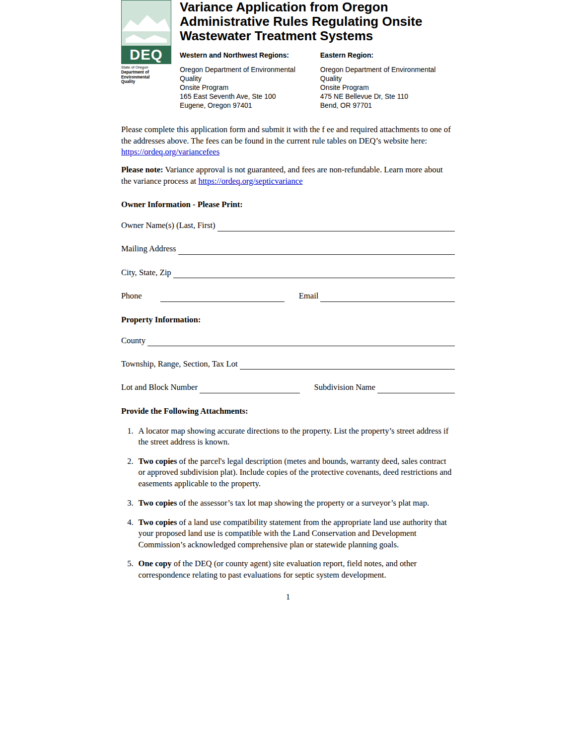DEQ
State of Oregon
Department of
Environmental
Quality
Variance Application from Oregon Administrative Rules Regulating Onsite Wastewater Treatment Systems
Western and Northwest Regions:
Oregon Department of Environmental Quality
Onsite Program
165 East Seventh Ave, Ste 100
Eugene, Oregon 97401
Eastern Region:
Oregon Department of Environmental Quality
Onsite Program
475 NE Bellevue Dr, Ste 110
Bend, OR 97701
Please complete this application form and submit it with the f ee and required attachments to one of the addresses above. The fees can be found in the current rule tables on DEQ’s website here: https://ordeq.org/variancefees
Please note: Variance approval is not guaranteed, and fees are non-refundable. Learn more about the variance process at https://ordeq.org/septicvariance
Owner Information - Please Print:
Owner Name(s) (Last, First)
Mailing Address
City, State, Zip
Phone Email
Property Information:
County
Township, Range, Section, Tax Lot
Lot and Block Number Subdivision Name
Provide the Following Attachments:
A locator map showing accurate directions to the property. List the property’s street address if the street address is known.
Two copies of the parcel's legal description (metes and bounds, warranty deed, sales contract or approved subdivision plat). Include copies of the protective covenants, deed restrictions and easements applicable to the property.
Two copies of the assessor’s tax lot map showing the property or a surveyor’s plat map.
Two copies of a land use compatibility statement from the appropriate land use authority that your proposed land use is compatible with the Land Conservation and Development Commission’s acknowledged comprehensive plan or statewide planning goals.
One copy of the DEQ (or county agent) site evaluation report, field notes, and other correspondence relating to past evaluations for septic system development.
1